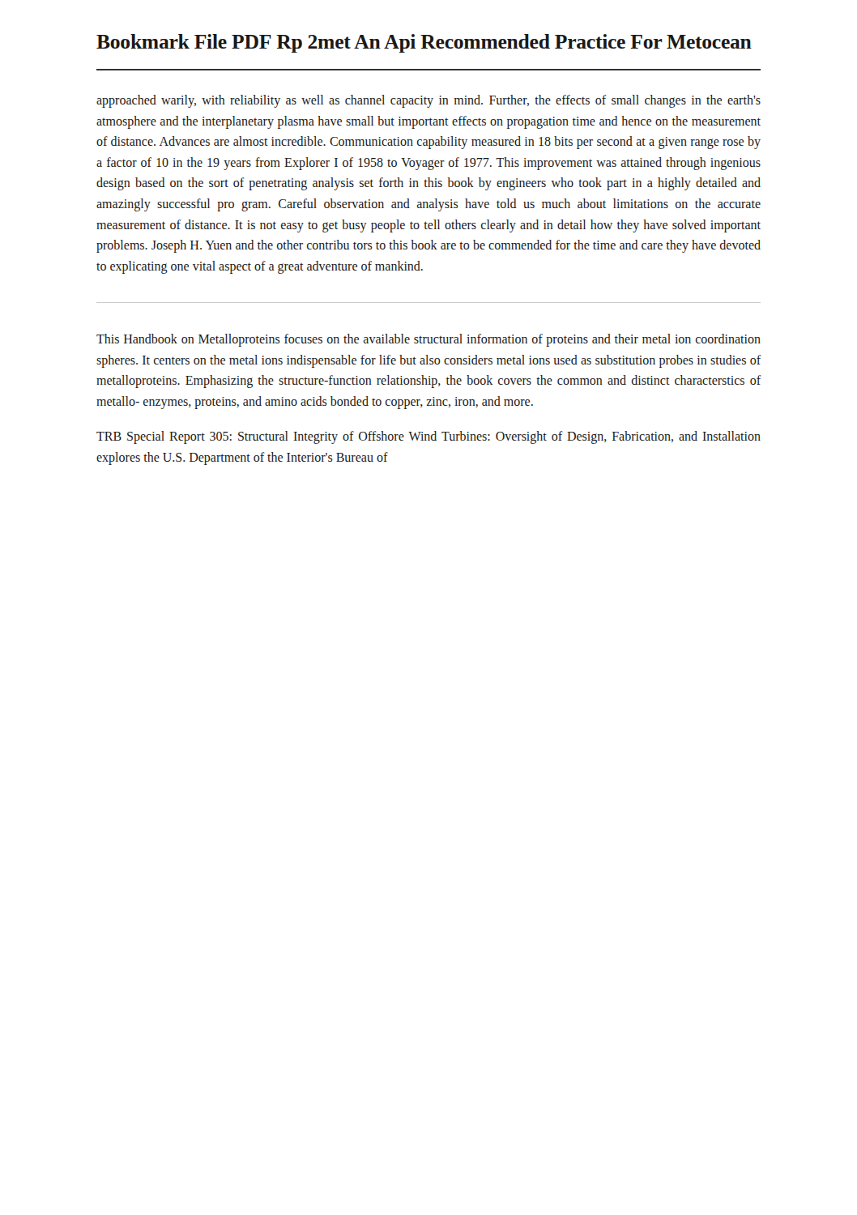Bookmark File PDF Rp 2met An Api Recommended Practice For Metocean
approached warily, with reliability as well as channel capacity in mind. Further, the effects of small changes in the earth's atmosphere and the interplanetary plasma have small but important effects on propagation time and hence on the measurement of distance. Advances are almost incredible. Communication capability measured in 18 bits per second at a given range rose by a factor of 10 in the 19 years from Explorer I of 1958 to Voyager of 1977. This improvement was attained through ingenious design based on the sort of penetrating analysis set forth in this book by engineers who took part in a highly detailed and amazingly successful pro gram. Careful observation and analysis have told us much about limitations on the accurate measurement of distance. It is not easy to get busy people to tell others clearly and in detail how they have solved important problems. Joseph H. Yuen and the other contribu tors to this book are to be commended for the time and care they have devoted to explicating one vital aspect of a great adventure of mankind.
This Handbook on Metalloproteins focuses on the available structural information of proteins and their metal ion coordination spheres. It centers on the metal ions indispensable for life but also considers metal ions used as substitution probes in studies of metalloproteins. Emphasizing the structure-function relationship, the book covers the common and distinct characterstics of metallo- enzymes, proteins, and amino acids bonded to copper, zinc, iron, and more.
TRB Special Report 305: Structural Integrity of Offshore Wind Turbines: Oversight of Design, Fabrication, and Installation explores the U.S. Department of the Interior's Bureau of